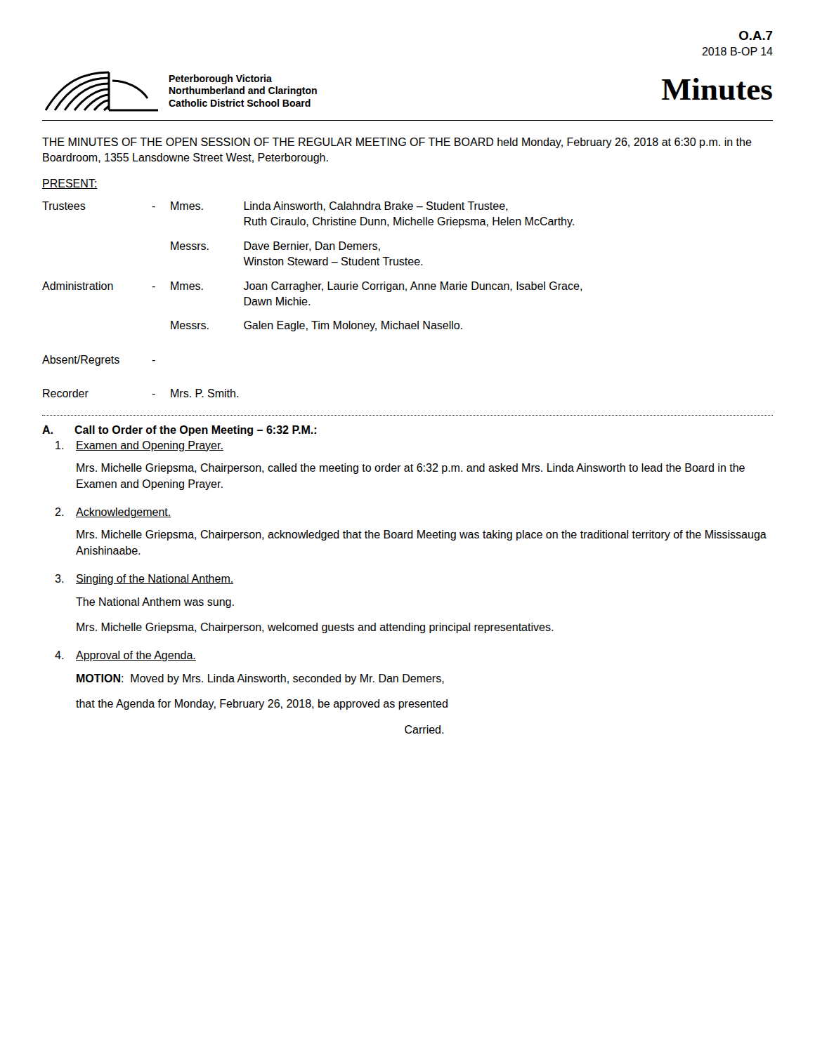O.A.7
2018 B-OP 14
Peterborough Victoria
Northumberland and Clarington
Catholic District School Board
Minutes
THE MINUTES OF THE OPEN SESSION OF THE REGULAR MEETING OF THE BOARD held Monday, February 26, 2018 at 6:30 p.m. in the Boardroom, 1355 Lansdowne Street West, Peterborough.
PRESENT:
| Trustees | - | Mmes. | Linda Ainsworth, Calahndra Brake – Student Trustee, Ruth Ciraulo, Christine Dunn, Michelle Griepsma, Helen McCarthy. |
| | | Messrs. | Dave Bernier, Dan Demers, Winston Steward – Student Trustee. |
| Administration | - | Mmes. | Joan Carragher, Laurie Corrigan, Anne Marie Duncan, Isabel Grace, Dawn Michie. |
| | | Messrs. | Galen Eagle, Tim Moloney, Michael Nasello. |
| Absent/Regrets | - | | |
| Recorder | - | Mrs. P. Smith. | |
A.
Call to Order of the Open Meeting – 6:32 P.M.:
Examen and Opening Prayer.
Mrs. Michelle Griepsma, Chairperson, called the meeting to order at 6:32 p.m. and asked Mrs. Linda Ainsworth to lead the Board in the Examen and Opening Prayer.
Acknowledgement.
Mrs. Michelle Griepsma, Chairperson, acknowledged that the Board Meeting was taking place on the traditional territory of the Mississauga Anishinaabe.
Singing of the National Anthem.
The National Anthem was sung.
Mrs. Michelle Griepsma, Chairperson, welcomed guests and attending principal representatives.
Approval of the Agenda.
MOTION: Moved by Mrs. Linda Ainsworth, seconded by Mr. Dan Demers,
that the Agenda for Monday, February 26, 2018, be approved as presented
Carried.